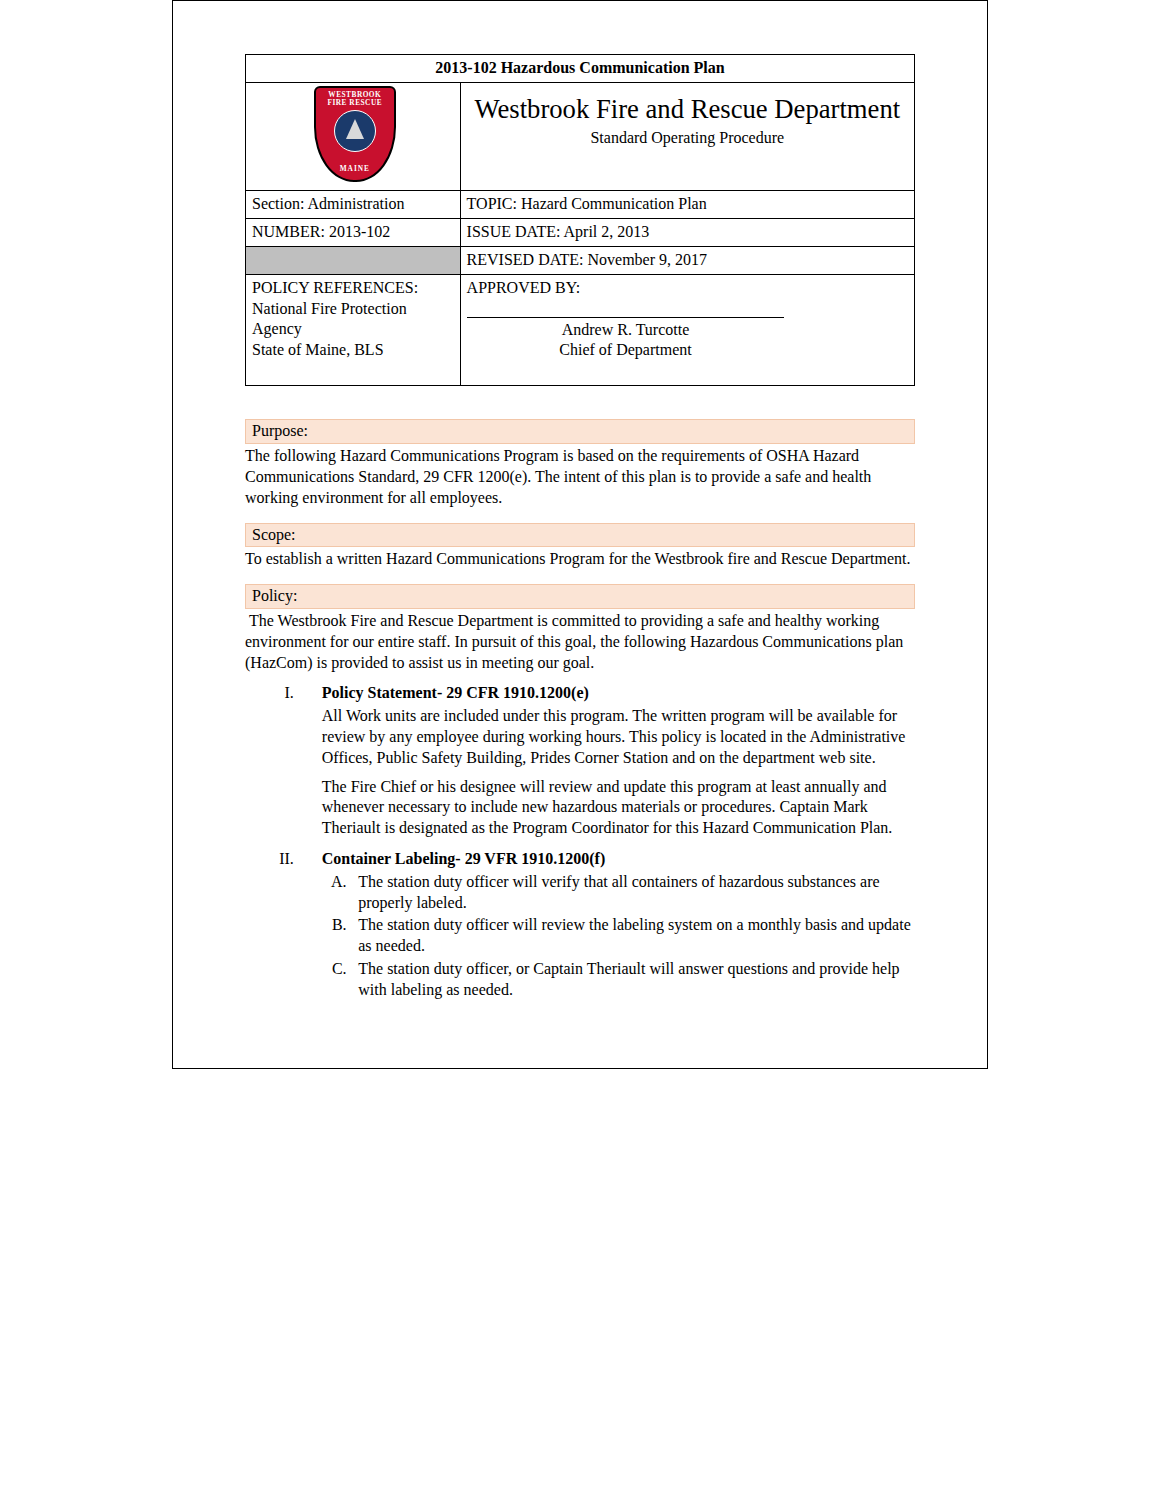| 2013-102 Hazardous Communication Plan |
| WESTBROOK FIRE RESCUE MAINE | Westbrook Fire and Rescue Department Standard Operating Procedure |
| Section: Administration | TOPIC: Hazard Communication Plan |
| NUMBER: 2013-102 | ISSUE DATE: April 2, 2013 |
| | REVISED DATE: November 9, 2017 |
| POLICY REFERENCES: National Fire Protection Agency State of Maine, BLS | APPROVED BY: Andrew R. Turcotte Chief of Department |
Purpose:
The following Hazard Communications Program is based on the requirements of OSHA Hazard Communications Standard, 29 CFR 1200(e). The intent of this plan is to provide a safe and health working environment for all employees.
Scope:
To establish a written Hazard Communications Program for the Westbrook fire and Rescue Department.
Policy:
The Westbrook Fire and Rescue Department is committed to providing a safe and healthy working environment for our entire staff. In pursuit of this goal, the following Hazardous Communications plan (HazCom) is provided to assist us in meeting our goal.
Policy Statement- 29 CFR 1910.1200(e)
All Work units are included under this program. The written program will be available for review by any employee during working hours. This policy is located in the Administrative Offices, Public Safety Building, Prides Corner Station and on the department web site.
The Fire Chief or his designee will review and update this program at least annually and whenever necessary to include new hazardous materials or procedures. Captain Mark Theriault is designated as the Program Coordinator for this Hazard Communication Plan.
Container Labeling- 29 VFR 1910.1200(f)
The station duty officer will verify that all containers of hazardous substances are properly labeled.
The station duty officer will review the labeling system on a monthly basis and update as needed.
The station duty officer, or Captain Theriault will answer questions and provide help with labeling as needed.